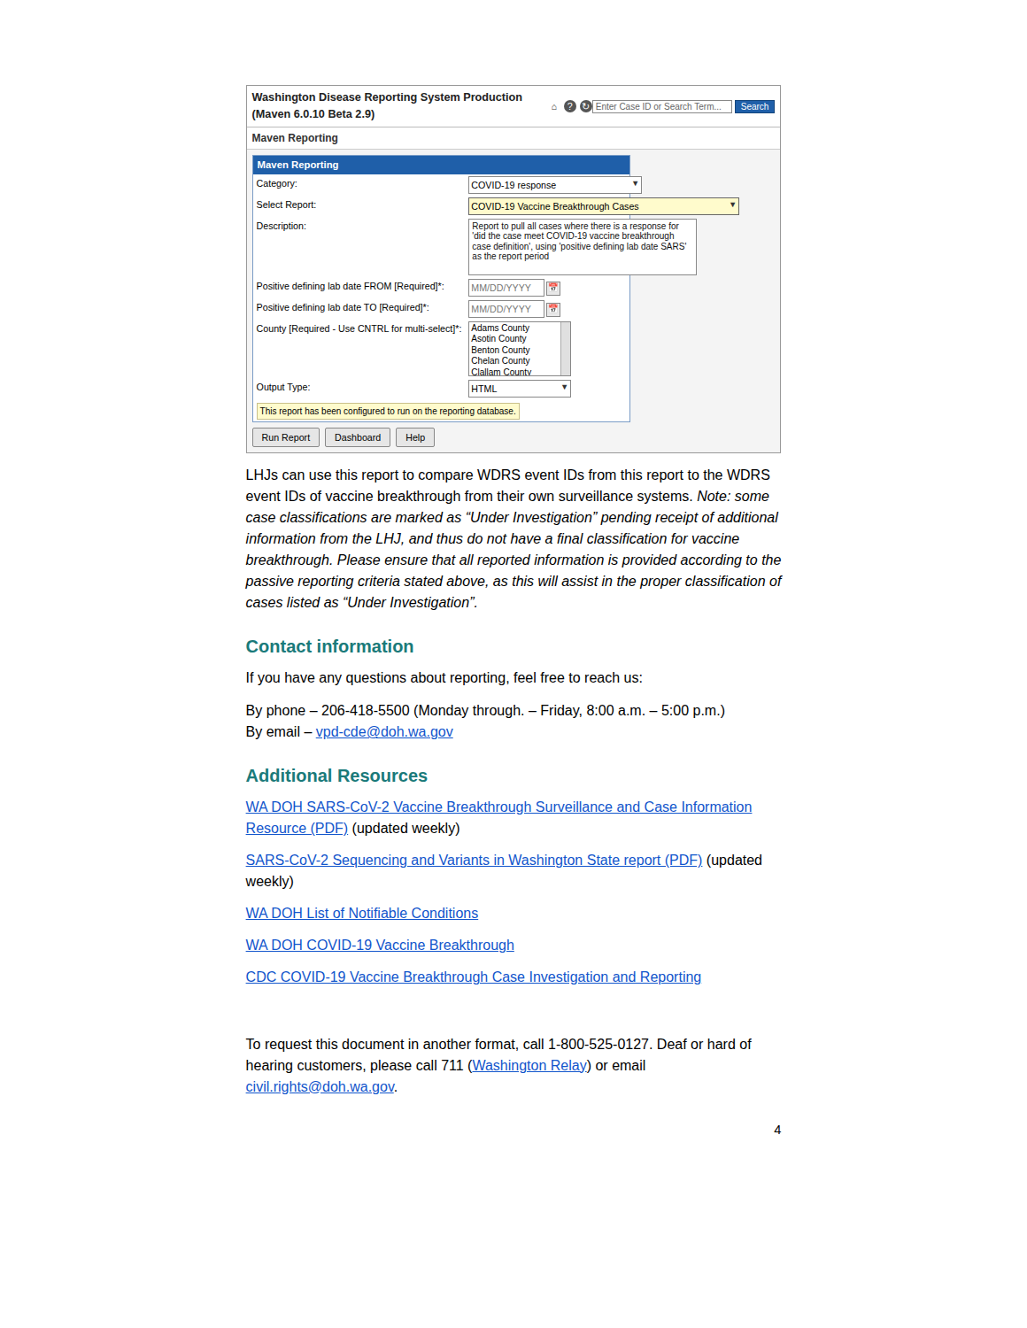Washington Disease Reporting System Production (Maven 6.0.10 Beta 2.9) ⌂ ? ↻ Search
Maven Reporting
Maven Reporting
| Category: | COVID-19 response ▼ |
| Select Report: | COVID-19 Vaccine Breakthrough Cases ▼ |
| Description: | Report to pull all cases where there is a response for 'did the case meet COVID-19 vaccine breakthrough case definition', using 'positive defining lab date SARS' as the report period |
| Positive defining lab date FROM [Required]*: | MM/DD/YYYY 📅 |
| Positive defining lab date TO [Required]*: | MM/DD/YYYY 📅 |
| County [Required - Use CNTRL for multi-select]*: | Adams County Asotin County Benton County Chelan County Clallam County |
| Output Type: | HTML ▼ |
| This report has been configured to run on the reporting database. |
Run Report Dashboard Help
LHJs can use this report to compare WDRS event IDs from this report to the WDRS event IDs of vaccine breakthrough from their own surveillance systems. Note: some case classifications are marked as “Under Investigation” pending receipt of additional information from the LHJ, and thus do not have a final classification for vaccine breakthrough. Please ensure that all reported information is provided according to the passive reporting criteria stated above, as this will assist in the proper classification of cases listed as “Under Investigation”.
Contact information
If you have any questions about reporting, feel free to reach us:
By phone – 206-418-5500 (Monday through. – Friday, 8:00 a.m. – 5:00 p.m.)
By email – vpd-cde@doh.wa.gov
Additional Resources
WA DOH SARS-CoV-2 Vaccine Breakthrough Surveillance and Case Information Resource (PDF) (updated weekly)
SARS-CoV-2 Sequencing and Variants in Washington State report (PDF) (updated weekly)
WA DOH List of Notifiable Conditions
WA DOH COVID-19 Vaccine Breakthrough
CDC COVID-19 Vaccine Breakthrough Case Investigation and Reporting
To request this document in another format, call 1-800-525-0127. Deaf or hard of hearing customers, please call 711 (Washington Relay) or email civil.rights@doh.wa.gov.
4